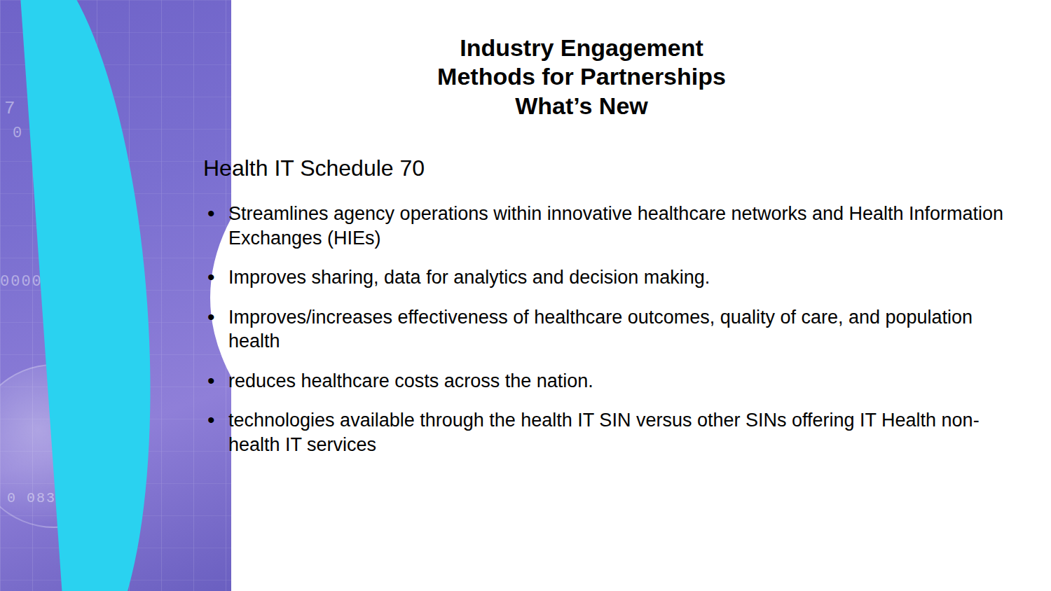7 556
0 55
0000 2
0 0830
Industry Engagement
Methods for Partnerships
What’s New
Health IT Schedule 70
Streamlines agency operations within innovative healthcare networks and Health Information Exchanges (HIEs)
Improves sharing, data for analytics and decision making.
Improves/increases effectiveness of healthcare outcomes, quality of care, and population health
reduces healthcare costs across the nation.
technologies available through the health IT SIN versus other SINs offering IT Health non-health IT services